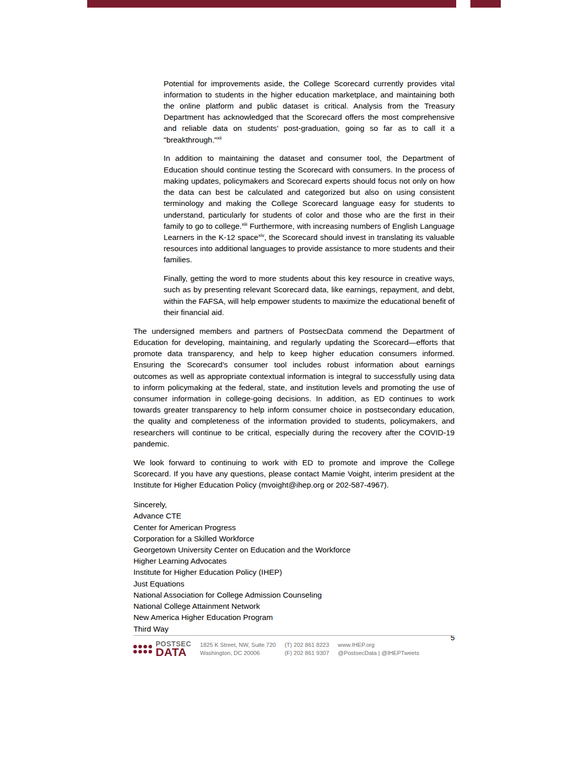Potential for improvements aside, the College Scorecard currently provides vital information to students in the higher education marketplace, and maintaining both the online platform and public dataset is critical. Analysis from the Treasury Department has acknowledged that the Scorecard offers the most comprehensive and reliable data on students’ post-graduation, going so far as to call it a "breakthrough."xii
In addition to maintaining the dataset and consumer tool, the Department of Education should continue testing the Scorecard with consumers. In the process of making updates, policymakers and Scorecard experts should focus not only on how the data can best be calculated and categorized but also on using consistent terminology and making the College Scorecard language easy for students to understand, particularly for students of color and those who are the first in their family to go to college.xiii Furthermore, with increasing numbers of English Language Learners in the K-12 spacexiv, the Scorecard should invest in translating its valuable resources into additional languages to provide assistance to more students and their families.
Finally, getting the word to more students about this key resource in creative ways, such as by presenting relevant Scorecard data, like earnings, repayment, and debt, within the FAFSA, will help empower students to maximize the educational benefit of their financial aid.
The undersigned members and partners of PostsecData commend the Department of Education for developing, maintaining, and regularly updating the Scorecard—efforts that promote data transparency, and help to keep higher education consumers informed. Ensuring the Scorecard’s consumer tool includes robust information about earnings outcomes as well as appropriate contextual information is integral to successfully using data to inform policymaking at the federal, state, and institution levels and promoting the use of consumer information in college-going decisions. In addition, as ED continues to work towards greater transparency to help inform consumer choice in postsecondary education, the quality and completeness of the information provided to students, policymakers, and researchers will continue to be critical, especially during the recovery after the COVID-19 pandemic.
We look forward to continuing to work with ED to promote and improve the College Scorecard. If you have any questions, please contact Mamie Voight, interim president at the Institute for Higher Education Policy (mvoight@ihep.org or 202-587-4967).
Sincerely,
Advance CTE
Center for American Progress
Corporation for a Skilled Workforce
Georgetown University Center on Education and the Workforce
Higher Learning Advocates
Institute for Higher Education Policy (IHEP)
Just Equations
National Association for College Admission Counseling
National College Attainment Network
New America Higher Education Program
Third Way
5
POSTSEC DATA
1825 K Street, NW, Suite 720
Washington, DC 20006
(T) 202 861 8223
(F) 202 861 9307
www.IHEP.org
@PostsecData | @IHEPTweets